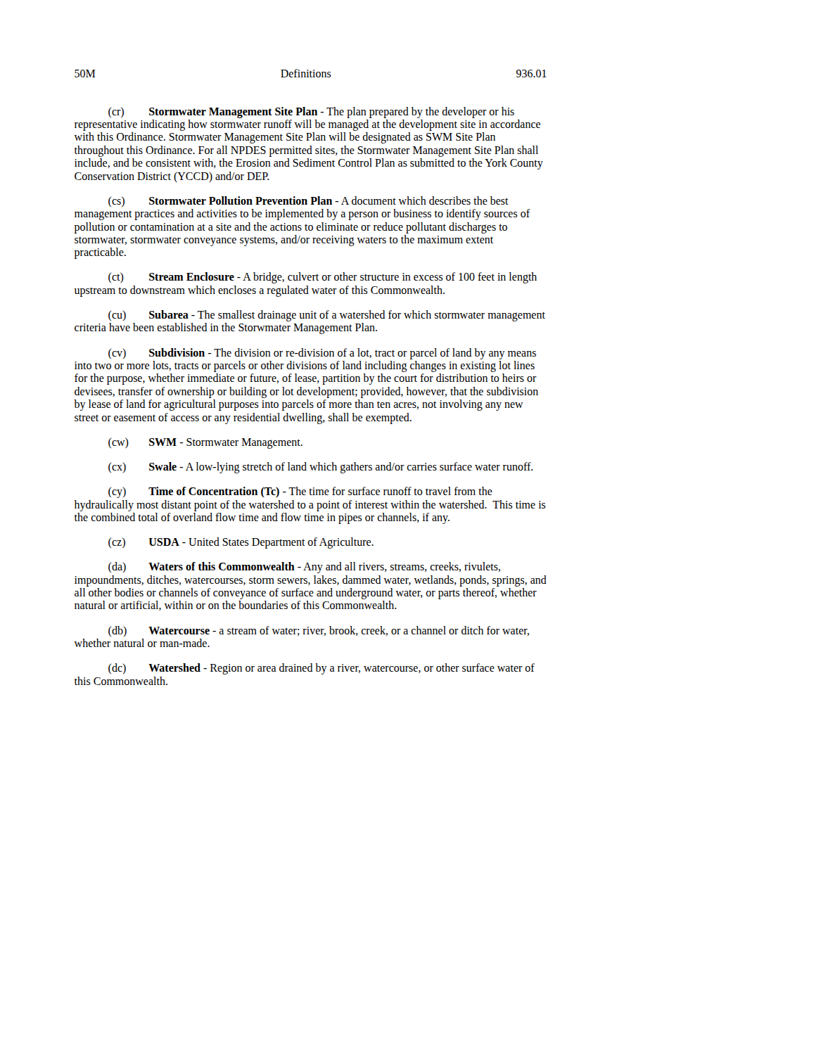50M
Definitions
936.01
(cr) Stormwater Management Site Plan - The plan prepared by the developer or his representative indicating how stormwater runoff will be managed at the development site in accordance with this Ordinance. Stormwater Management Site Plan will be designated as SWM Site Plan throughout this Ordinance. For all NPDES permitted sites, the Stormwater Management Site Plan shall include, and be consistent with, the Erosion and Sediment Control Plan as submitted to the York County Conservation District (YCCD) and/or DEP.
(cs) Stormwater Pollution Prevention Plan - A document which describes the best management practices and activities to be implemented by a person or business to identify sources of pollution or contamination at a site and the actions to eliminate or reduce pollutant discharges to stormwater, stormwater conveyance systems, and/or receiving waters to the maximum extent practicable.
(ct) Stream Enclosure - A bridge, culvert or other structure in excess of 100 feet in length upstream to downstream which encloses a regulated water of this Commonwealth.
(cu) Subarea - The smallest drainage unit of a watershed for which stormwater management criteria have been established in the Storwmater Management Plan.
(cv) Subdivision - The division or re-division of a lot, tract or parcel of land by any means into two or more lots, tracts or parcels or other divisions of land including changes in existing lot lines for the purpose, whether immediate or future, of lease, partition by the court for distribution to heirs or devisees, transfer of ownership or building or lot development; provided, however, that the subdivision by lease of land for agricultural purposes into parcels of more than ten acres, not involving any new street or easement of access or any residential dwelling, shall be exempted.
(cw) SWM - Stormwater Management.
(cx) Swale - A low-lying stretch of land which gathers and/or carries surface water runoff.
(cy) Time of Concentration (Tc) - The time for surface runoff to travel from the hydraulically most distant point of the watershed to a point of interest within the watershed. This time is the combined total of overland flow time and flow time in pipes or channels, if any.
(cz) USDA - United States Department of Agriculture.
(da) Waters of this Commonwealth - Any and all rivers, streams, creeks, rivulets, impoundments, ditches, watercourses, storm sewers, lakes, dammed water, wetlands, ponds, springs, and all other bodies or channels of conveyance of surface and underground water, or parts thereof, whether natural or artificial, within or on the boundaries of this Commonwealth.
(db) Watercourse - a stream of water; river, brook, creek, or a channel or ditch for water, whether natural or man-made.
(dc) Watershed - Region or area drained by a river, watercourse, or other surface water of this Commonwealth.